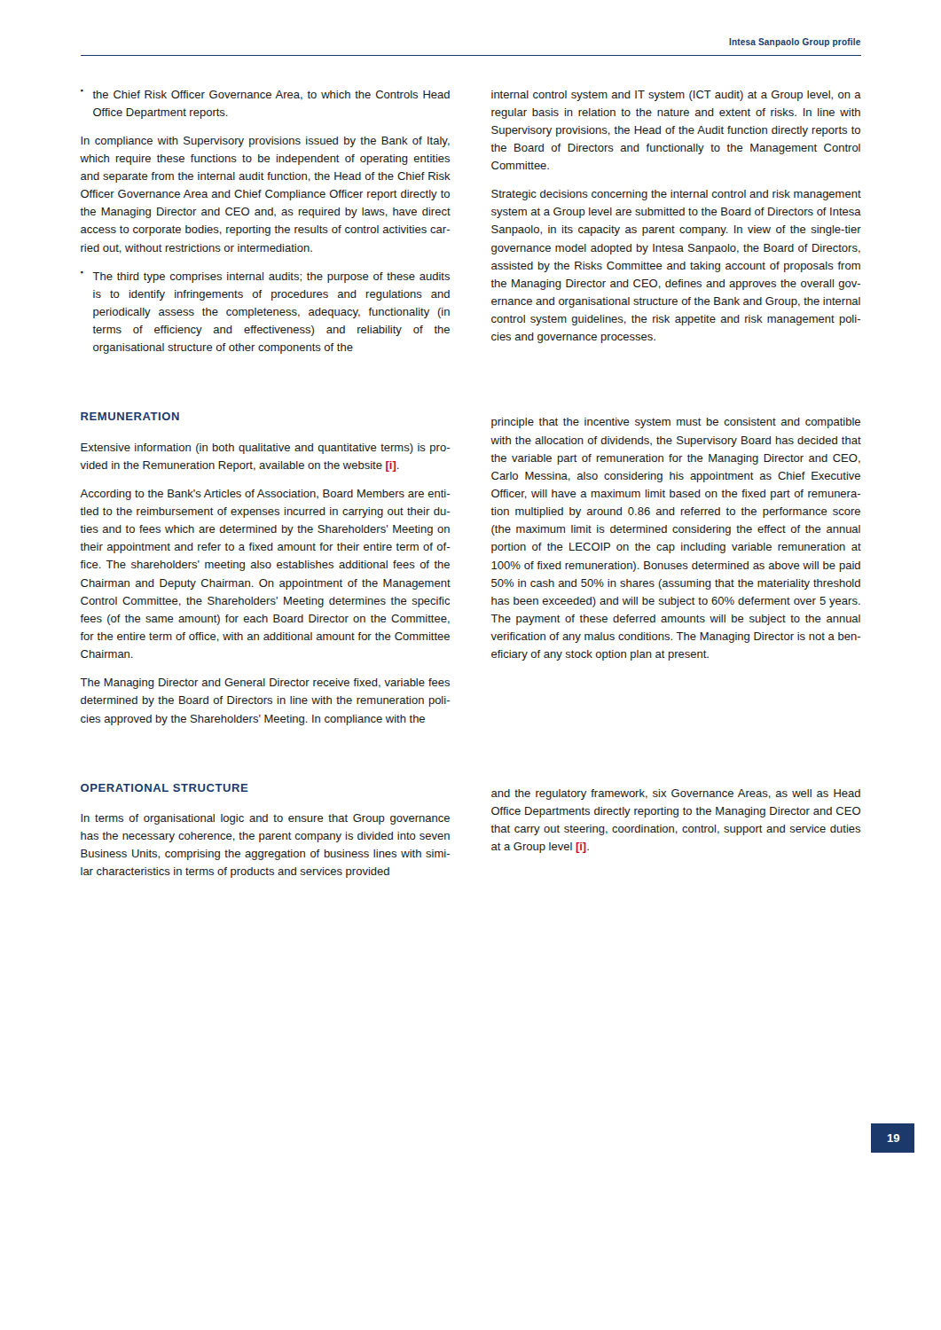Intesa Sanpaolo Group profile
the Chief Risk Officer Governance Area, to which the Controls Head Office Department reports.
In compliance with Supervisory provisions issued by the Bank of Italy, which require these functions to be independent of operating entities and separate from the internal audit function, the Head of the Chief Risk Officer Governance Area and Chief Compliance Officer report directly to the Managing Director and CEO and, as required by laws, have direct access to corporate bodies, reporting the results of control activities carried out, without restrictions or intermediation.
The third type comprises internal audits; the purpose of these audits is to identify infringements of procedures and regulations and periodically assess the completeness, adequacy, functionality (in terms of efficiency and effectiveness) and reliability of the organisational structure of other components of the
internal control system and IT system (ICT audit) at a Group level, on a regular basis in relation to the nature and extent of risks. In line with Supervisory provisions, the Head of the Audit function directly reports to the Board of Directors and functionally to the Management Control Committee.
Strategic decisions concerning the internal control and risk management system at a Group level are submitted to the Board of Directors of Intesa Sanpaolo, in its capacity as parent company. In view of the single-tier governance model adopted by Intesa Sanpaolo, the Board of Directors, assisted by the Risks Committee and taking account of proposals from the Managing Director and CEO, defines and approves the overall governance and organisational structure of the Bank and Group, the internal control system guidelines, the risk appetite and risk management policies and governance processes.
Remuneration
Extensive information (in both qualitative and quantitative terms) is provided in the Remuneration Report, available on the website [i].
According to the Bank's Articles of Association, Board Members are entitled to the reimbursement of expenses incurred in carrying out their duties and to fees which are determined by the Shareholders' Meeting on their appointment and refer to a fixed amount for their entire term of office. The shareholders' meeting also establishes additional fees of the Chairman and Deputy Chairman. On appointment of the Management Control Committee, the Shareholders' Meeting determines the specific fees (of the same amount) for each Board Director on the Committee, for the entire term of office, with an additional amount for the Committee Chairman.
The Managing Director and General Director receive fixed, variable fees determined by the Board of Directors in line with the remuneration policies approved by the Shareholders' Meeting. In compliance with the
principle that the incentive system must be consistent and compatible with the allocation of dividends, the Supervisory Board has decided that the variable part of remuneration for the Managing Director and CEO, Carlo Messina, also considering his appointment as Chief Executive Officer, will have a maximum limit based on the fixed part of remuneration multiplied by around 0.86 and referred to the performance score (the maximum limit is determined considering the effect of the annual portion of the LECOIP on the cap including variable remuneration at 100% of fixed remuneration). Bonuses determined as above will be paid 50% in cash and 50% in shares (assuming that the materiality threshold has been exceeded) and will be subject to 60% deferment over 5 years. The payment of these deferred amounts will be subject to the annual verification of any malus conditions. The Managing Director is not a beneficiary of any stock option plan at present.
Operational structure
In terms of organisational logic and to ensure that Group governance has the necessary coherence, the parent company is divided into seven Business Units, comprising the aggregation of business lines with similar characteristics in terms of products and services provided
and the regulatory framework, six Governance Areas, as well as Head Office Departments directly reporting to the Managing Director and CEO that carry out steering, coordination, control, support and service duties at a Group level [i].
19